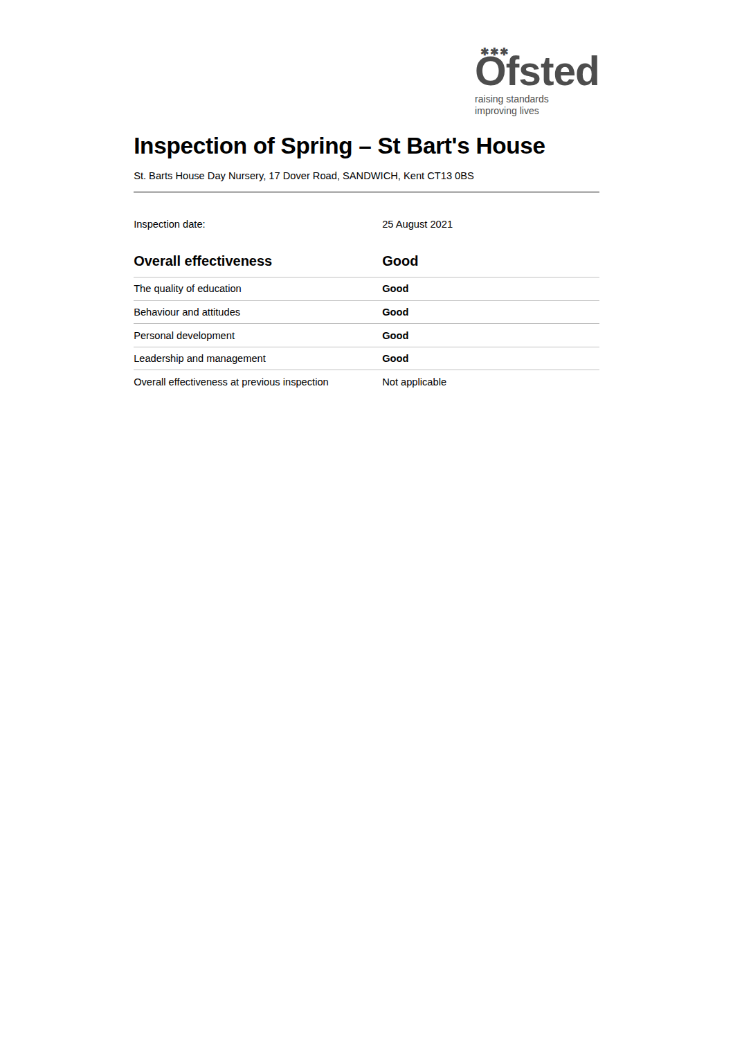✱✱✱
Ofsted
raising standards
improving lives
Inspection of Spring – St Bart's House
St. Barts House Day Nursery, 17 Dover Road, SANDWICH, Kent CT13 0BS
Inspection date:
25 August 2021
| Overall effectiveness | Good |
| The quality of education | Good |
| Behaviour and attitudes | Good |
| Personal development | Good |
| Leadership and management | Good |
| Overall effectiveness at previous inspection | Not applicable |